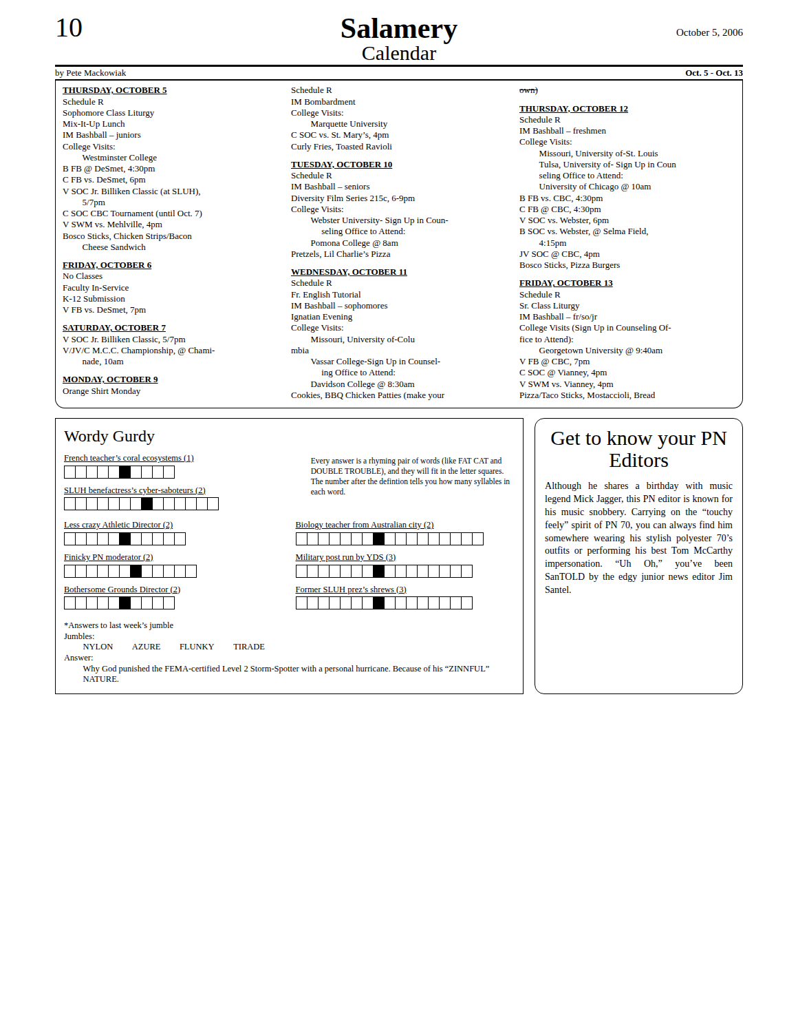10
October 5, 2006
Salamery
Calendar
by Pete Mackowiak Oct. 5 - Oct. 13
THURSDAY, OCTOBER 5
Schedule R
Sophomore Class Liturgy
Mix-It-Up Lunch
IM Bashball – juniors
College Visits:
Westminster College
B FB @ DeSmet, 4:30pm
C FB vs. DeSmet, 6pm
V SOC Jr. Billiken Classic (at SLUH),
5/7pm
C SOC CBC Tournament (until Oct. 7)
V SWM vs. Mehlville, 4pm
Bosco Sticks, Chicken Strips/Bacon
Cheese Sandwich
FRIDAY, OCTOBER 6
No Classes
Faculty In-Service
K-12 Submission
V FB vs. DeSmet, 7pm
SATURDAY, OCTOBER 7
V SOC Jr. Billiken Classic, 5/7pm
V/JV/C M.C.C. Championship, @ Chami-
nade, 10am
MONDAY, OCTOBER 9
Orange Shirt Monday
Schedule R
IM Bombardment
College Visits:
Marquette University
C SOC vs. St. Mary’s, 4pm
Curly Fries, Toasted Ravioli
TUESDAY, OCTOBER 10
Schedule R
IM Bashball – seniors
Diversity Film Series 215c, 6-9pm
College Visits:
Webster University- Sign Up in Coun-
seling Office to Attend:
Pomona College @ 8am
Pretzels, Lil Charlie’s Pizza
WEDNESDAY, OCTOBER 11
Schedule R
Fr. English Tutorial
IM Bashball – sophomores
Ignatian Evening
College Visits:
Missouri, University of-Colu
mbia
Vassar College-Sign Up in Counsel-
ing Office to Attend:
Davidson College @ 8:30am
Cookies, BBQ Chicken Patties (make your
own)
THURSDAY, OCTOBER 12
Schedule R
IM Bashball – freshmen
College Visits:
Missouri, University of-St. Louis
Tulsa, University of- Sign Up in Coun
seling Office to Attend:
University of Chicago @ 10am
B FB vs. CBC, 4:30pm
C FB @ CBC, 4:30pm
V SOC vs. Webster, 6pm
B SOC vs. Webster, @ Selma Field,
4:15pm
JV SOC @ CBC, 4pm
Bosco Sticks, Pizza Burgers
FRIDAY, OCTOBER 13
Schedule R
Sr. Class Liturgy
IM Bashball – fr/so/jr
College Visits (Sign Up in Counseling Of-
fice to Attend):
Georgetown University @ 9:40am
V FB @ CBC, 7pm
C SOC @ Vianney, 4pm
V SWM vs. Vianney, 4pm
Pizza/Taco Sticks, Mostaccioli, Bread
Wordy Gurdy
French teacher’s coral ecosystems (1)
SLUH benefactress’s cyber-saboteurs (2)
Every answer is a rhyming pair of words (like FAT CAT and DOUBLE TROUBLE), and they will fit in the letter squares. The number after the defintion tells you how many syllables in each word.
Less crazy Athletic Director (2)
Finicky PN moderator (2)
Bothersome Grounds Director (2)
Biology teacher from Australian city (2)
Military post run by YDS (3)
Former SLUH prez’s shrews (3)
*Answers to last week’s jumble
Jumbles:
NYLON AZURE FLUNKY TIRADE
Answer:
Why God punished the FEMA-certified Level 2 Storm-Spotter with a personal hurricane. Because of his “ZINNFUL” NATURE.
Get to know your PN Editors
Although he shares a birthday with music legend Mick Jagger, this PN editor is known for his music snobbery. Carrying on the “touchy feely” spirit of PN 70, you can always find him somewhere wearing his stylish polyester 70’s outfits or performing his best Tom McCarthy impersonation. “Uh Oh,” you’ve been SanTOLD by the edgy junior news editor Jim Santel.